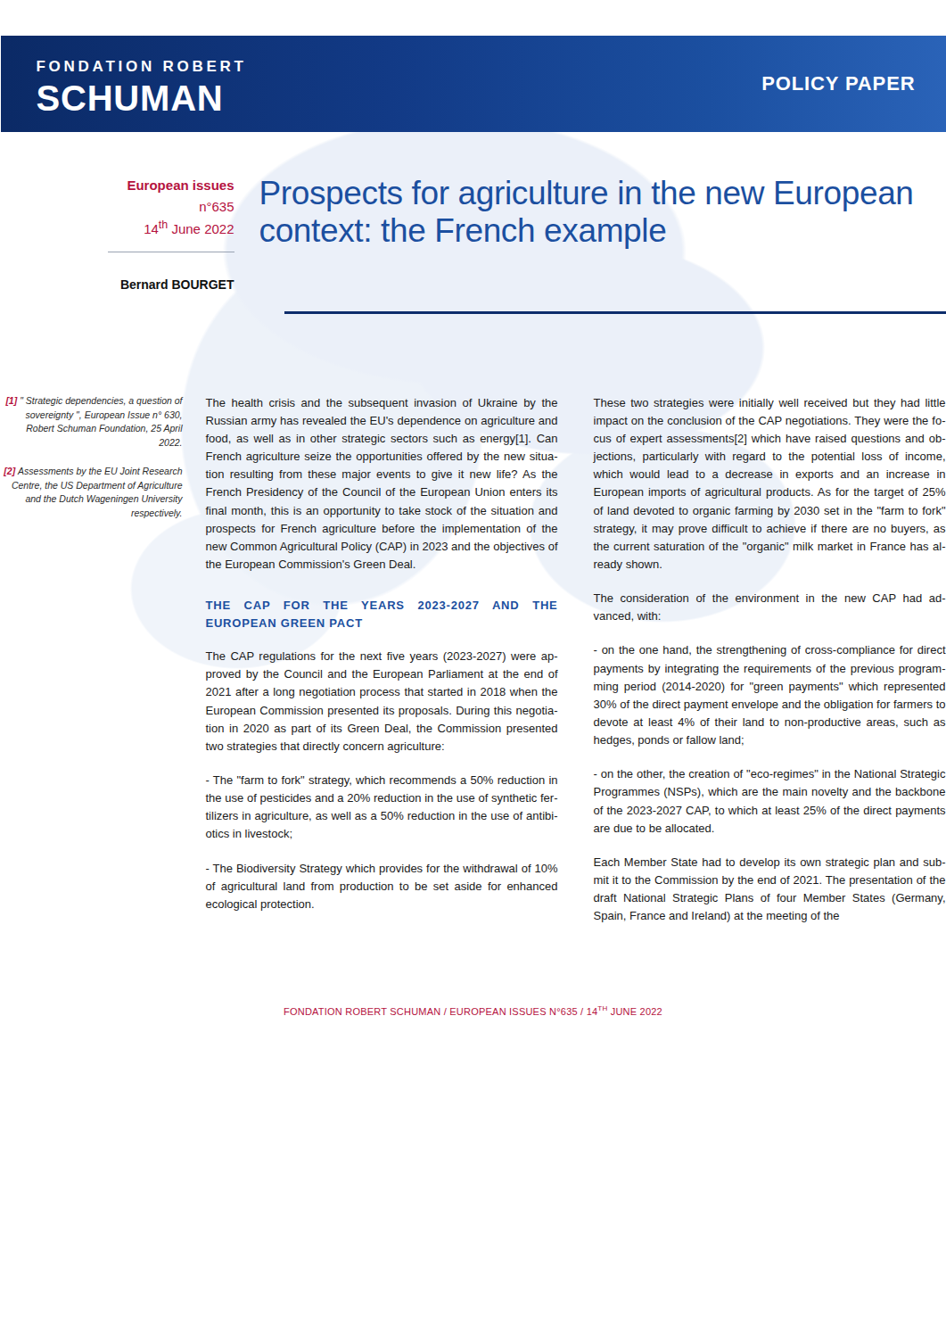Fondation Robert
SCHUMAN
POLICY PAPER
European issues
n°635
14th June 2022
Bernard BOURGET
Prospects for agriculture in the new European context: the French example
[1] " Strategic dependencies, a question of sovereignty ", European Issue n° 630, Robert Schuman Foundation, 25 April 2022.
[2] Assessments by the EU Joint Research Centre, the US Department of Agriculture and the Dutch Wageningen University respectively.
The health crisis and the subsequent invasion of Ukraine by the Russian army has revealed the EU's dependence on agriculture and food, as well as in other strategic sectors such as energy[1]. Can French agriculture seize the opportunities offered by the new situation resulting from these major events to give it new life? As the French Presidency of the Council of the European Union enters its final month, this is an opportunity to take stock of the situation and prospects for French agriculture before the implementation of the new Common Agricultural Policy (CAP) in 2023 and the objectives of the European Commission's Green Deal.
The CAP for the years 2023-2027 and the European Green Pact
The CAP regulations for the next five years (2023-2027) were approved by the Council and the European Parliament at the end of 2021 after a long negotiation process that started in 2018 when the European Commission presented its proposals. During this negotiation in 2020 as part of its Green Deal, the Commission presented two strategies that directly concern agriculture:
- The "farm to fork" strategy, which recommends a 50% reduction in the use of pesticides and a 20% reduction in the use of synthetic fertilizers in agriculture, as well as a 50% reduction in the use of antibiotics in livestock;
- The Biodiversity Strategy which provides for the withdrawal of 10% of agricultural land from production to be set aside for enhanced ecological protection.
These two strategies were initially well received but they had little impact on the conclusion of the CAP negotiations. They were the focus of expert assessments[2] which have raised questions and objections, particularly with regard to the potential loss of income, which would lead to a decrease in exports and an increase in European imports of agricultural products. As for the target of 25% of land devoted to organic farming by 2030 set in the "farm to fork" strategy, it may prove difficult to achieve if there are no buyers, as the current saturation of the "organic" milk market in France has already shown.
The consideration of the environment in the new CAP had advanced, with:
- on the one hand, the strengthening of cross-compliance for direct payments by integrating the requirements of the previous programming period (2014-2020) for "green payments" which represented 30% of the direct payment envelope and the obligation for farmers to devote at least 4% of their land to non-productive areas, such as hedges, ponds or fallow land;
- on the other, the creation of "eco-regimes" in the National Strategic Programmes (NSPs), which are the main novelty and the backbone of the 2023-2027 CAP, to which at least 25% of the direct payments are due to be allocated.
Each Member State had to develop its own strategic plan and submit it to the Commission by the end of 2021. The presentation of the draft National Strategic Plans of four Member States (Germany, Spain, France and Ireland) at the meeting of the
FONDATION ROBERT SCHUMAN / EUROPEAN ISSUES N°635 / 14TH JUNE 2022